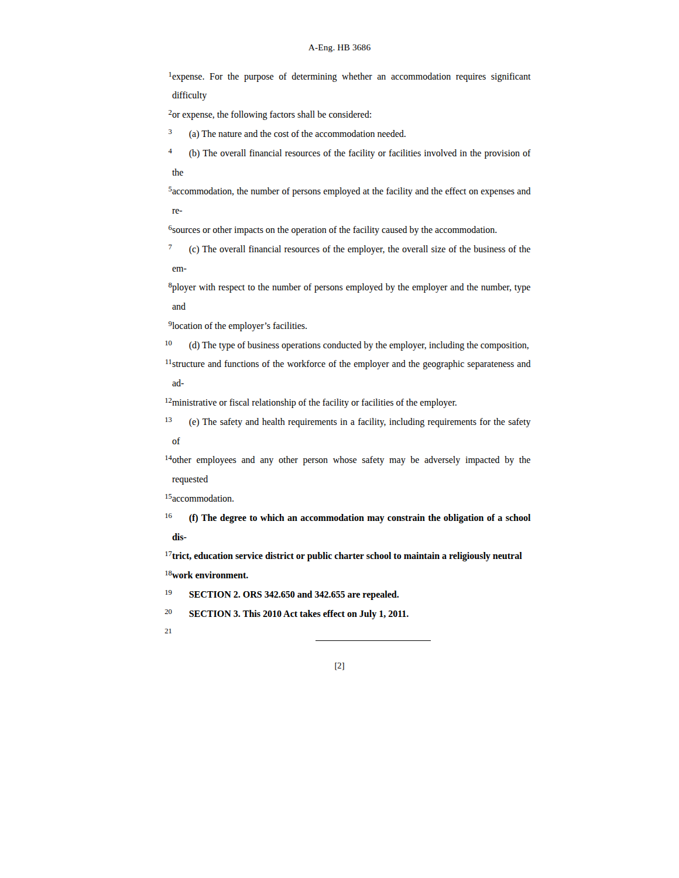A-Eng. HB 3686
| 1 | expense. For the purpose of determining whether an accommodation requires significant difficulty |
| 2 | or expense, the following factors shall be considered: |
| 3 | (a) The nature and the cost of the accommodation needed. |
| 4 | (b) The overall financial resources of the facility or facilities involved in the provision of the |
| 5 | accommodation, the number of persons employed at the facility and the effect on expenses and re- |
| 6 | sources or other impacts on the operation of the facility caused by the accommodation. |
| 7 | (c) The overall financial resources of the employer, the overall size of the business of the em- |
| 8 | ployer with respect to the number of persons employed by the employer and the number, type and |
| 9 | location of the employer’s facilities. |
| 10 | (d) The type of business operations conducted by the employer, including the composition, |
| 11 | structure and functions of the workforce of the employer and the geographic separateness and ad- |
| 12 | ministrative or fiscal relationship of the facility or facilities of the employer. |
| 13 | (e) The safety and health requirements in a facility, including requirements for the safety of |
| 14 | other employees and any other person whose safety may be adversely impacted by the requested |
| 15 | accommodation. |
| 16 | (f) The degree to which an accommodation may constrain the obligation of a school dis- |
| 17 | trict, education service district or public charter school to maintain a religiously neutral |
| 18 | work environment. |
| 19 | SECTION 2. ORS 342.650 and 342.655 are repealed. |
| 20 | SECTION 3. This 2010 Act takes effect on July 1, 2011. |
| 21 | |
[2]